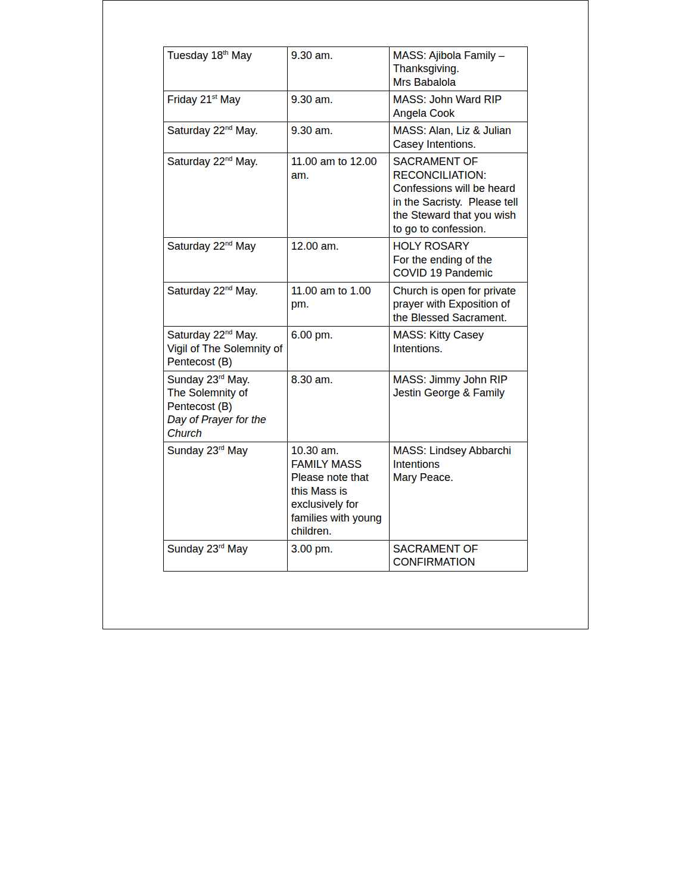| Tuesday 18 th May | 9.30 am. | MASS: Ajibola Family – Thanksgiving. Mrs Babalola |
| Friday 21 st May | 9.30 am. | MASS: John Ward RIP Angela Cook |
| Saturday 22 nd May. | 9.30 am. | MASS: Alan, Liz & Julian Casey Intentions. |
| Saturday 22 nd May. | 11.00 am to 12.00 am. | SACRAMENT OF RECONCILIATION: Confessions will be heard in the Sacristy. Please tell the Steward that you wish to go to confession. |
| Saturday 22 nd May | 12.00 am. | HOLY ROSARY For the ending of the COVID 19 Pandemic |
| Saturday 22 nd May. | 11.00 am to 1.00 pm. | Church is open for private prayer with Exposition of the Blessed Sacrament. |
| Saturday 22 nd May. Vigil of The Solemnity of Pentecost (B) | 6.00 pm. | MASS: Kitty Casey Intentions. |
| Sunday 23 rd May. The Solemnity of Pentecost (B) Day of Prayer for the Church | 8.30 am. | MASS: Jimmy John RIP Jestin George & Family |
| Sunday 23 rd May | 10.30 am. FAMILY MASS Please note that this Mass is exclusively for families with young children. | MASS: Lindsey Abbarchi Intentions Mary Peace. |
| Sunday 23 rd May | 3.00 pm. | SACRAMENT OF CONFIRMATION |